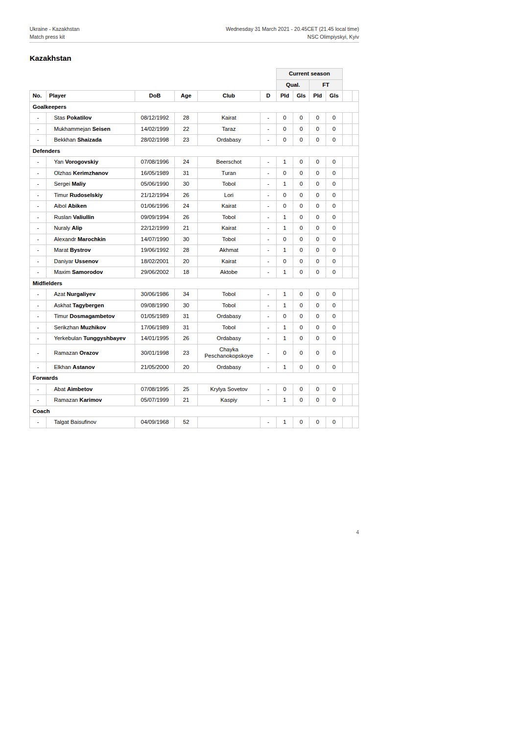| Ukraine - Kazakhstan | Wednesday 31 March 2021 - 20.45CET (21.45 local time) |
| Match press kit | NSC Olimpiyskyi, Kyiv |
Kazakhstan
| | | | | | | Current season | | |
| | | | | | | Qual. | FT | | |
| No. | Player | DoB | Age | Club | D | Pld | Gls | Pld | Gls | | |
| Goalkeepers |
| - | Stas Pokatilov | 08/12/1992 | 28 | Kairat | - | 0 | 0 | 0 | 0 | | |
| - | Mukhammejan Seisen | 14/02/1999 | 22 | Taraz | - | 0 | 0 | 0 | 0 | | |
| - | Bekkhan Shaizada | 28/02/1998 | 23 | Ordabasy | - | 0 | 0 | 0 | 0 | | |
| Defenders |
| - | Yan Vorogovskiy | 07/08/1996 | 24 | Beerschot | - | 1 | 0 | 0 | 0 | | |
| - | Olzhas Kerimzhanov | 16/05/1989 | 31 | Turan | - | 0 | 0 | 0 | 0 | | |
| - | Sergei Maliy | 05/06/1990 | 30 | Tobol | - | 1 | 0 | 0 | 0 | | |
| - | Timur Rudoselskiy | 21/12/1994 | 26 | Lori | - | 0 | 0 | 0 | 0 | | |
| - | Aibol Abiken | 01/06/1996 | 24 | Kairat | - | 0 | 0 | 0 | 0 | | |
| - | Ruslan Valiullin | 09/09/1994 | 26 | Tobol | - | 1 | 0 | 0 | 0 | | |
| - | Nuraly Alip | 22/12/1999 | 21 | Kairat | - | 1 | 0 | 0 | 0 | | |
| - | Alexandr Marochkin | 14/07/1990 | 30 | Tobol | - | 0 | 0 | 0 | 0 | | |
| - | Marat Bystrov | 19/06/1992 | 28 | Akhmat | - | 1 | 0 | 0 | 0 | | |
| - | Daniyar Ussenov | 18/02/2001 | 20 | Kairat | - | 0 | 0 | 0 | 0 | | |
| - | Maxim Samorodov | 29/06/2002 | 18 | Aktobe | - | 1 | 0 | 0 | 0 | | |
| Midfielders |
| - | Azat Nurgaliyev | 30/06/1986 | 34 | Tobol | - | 1 | 0 | 0 | 0 | | |
| - | Askhat Tagybergen | 09/08/1990 | 30 | Tobol | - | 1 | 0 | 0 | 0 | | |
| - | Timur Dosmagambetov | 01/05/1989 | 31 | Ordabasy | - | 0 | 0 | 0 | 0 | | |
| - | Serikzhan Muzhikov | 17/06/1989 | 31 | Tobol | - | 1 | 0 | 0 | 0 | | |
| - | Yerkebulan Tunggyshbayev | 14/01/1995 | 26 | Ordabasy | - | 1 | 0 | 0 | 0 | | |
| - | Ramazan Orazov | 30/01/1998 | 23 | Chayka Peschanokopskoye | - | 0 | 0 | 0 | 0 | | |
| - | Elkhan Astanov | 21/05/2000 | 20 | Ordabasy | - | 1 | 0 | 0 | 0 | | |
| Forwards |
| - | Abat Aimbetov | 07/08/1995 | 25 | Krylya Sovetov | - | 0 | 0 | 0 | 0 | | |
| - | Ramazan Karimov | 05/07/1999 | 21 | Kaspiy | - | 1 | 0 | 0 | 0 | | |
| Coach |
| - | Talgat Baisufinov | 04/09/1968 | 52 | | - | 1 | 0 | 0 | 0 | | |
4